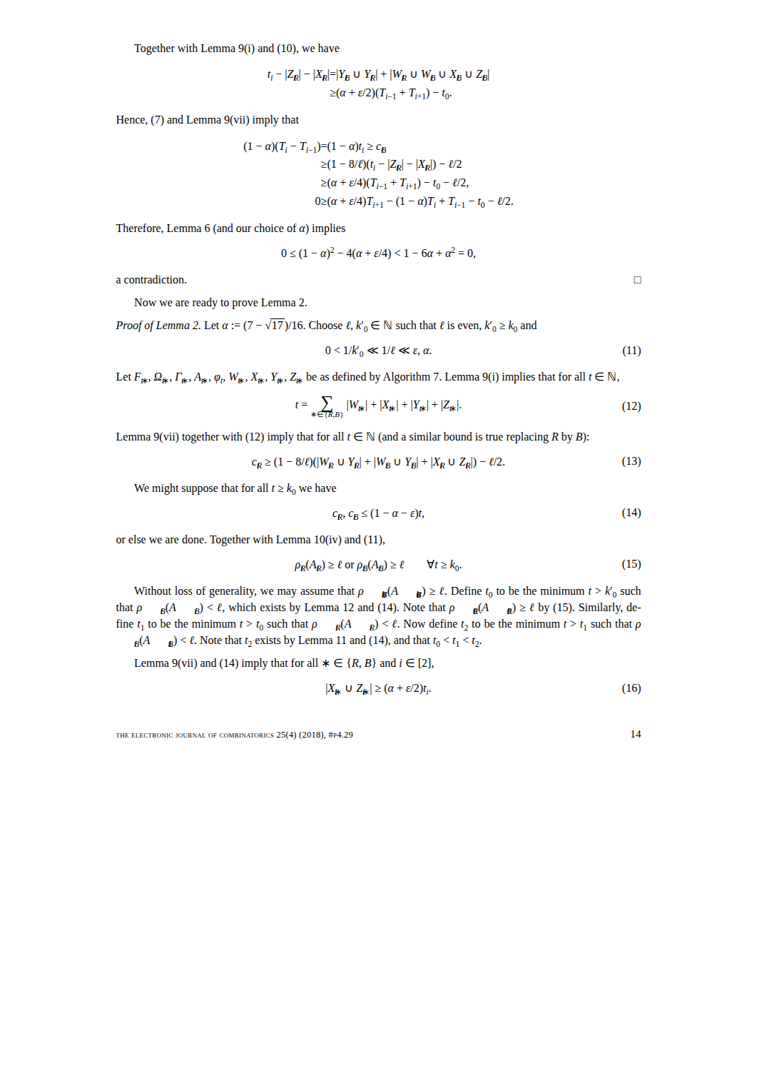Together with Lemma 9(i) and (10), we have
| t i − / Z R t i / − / X R t i / | = | / Y B t i ∪ Y R t i / + / W R t i ∪ W B t i ∪ X B t i ∪ Z B t i / |
| | ≥ | ( α + ε /2)( T i −1 + T i +1 ) − t 0 . |
Hence, (7) and Lemma 9(vii) imply that
| (1 − α )( T i − T i −1 ) | = | (1 − α ) t i ≥ c B t i |
| | ≥ | (1 − 8/ ℓ )( t i − / Z R t i / − / X R t i /) − ℓ /2 |
| | ≥ | ( α + ε /4)( T i −1 + T i +1 ) − t 0 − ℓ /2, |
| 0 | ≥ | ( α + ε /4) T i +1 − (1 − α ) T i + T i −1 − t 0 − ℓ /2. |
Therefore, Lemma 6 (and our choice of α) implies
0 ≤ (1 − α)2 − 4(α + ε/4) < 1 − 6α + α2 = 0,
a contradiction. □
Now we are ready to prove Lemma 2.
Proof of Lemma 2. Let α := (7 − √17)/16. Choose ℓ, k′0 ∈ ℕ such that ℓ is even, k′0 ≥ k0 and
0 < 1/k′0 ≪ 1/ℓ ≪ ε, α. (11)
Let F∗t, Ω∗t, Γ∗t, A∗t, φt, W∗t, X∗t, Y∗t, Z∗t be as defined by Algorithm 7. Lemma 9(i) implies that for all t ∈ ℕ,
t = ∑∗∈{R,B} |W∗t| + |X∗t| + |Y∗t| + |Z∗t|. (12)
Lemma 9(vii) together with (12) imply that for all t ∈ ℕ (and a similar bound is true replacing R by B):
cRt ≥ (1 − 8/ℓ)(|WRt ∪ YRt| + |WBt ∪ YBt| + |XRt ∪ ZRt|) − ℓ/2. (13)
We might suppose that for all t ≥ k0 we have
cRt, cBt ≤ (1 − α − ε)t, (14)
or else we are done. Together with Lemma 10(iv) and (11),
ρRt(ARt) ≥ ℓ or ρBt(ABt) ≥ ℓ ∀t ≥ k0. (15)
Without loss of generality, we may assume that ρBk′0(ABk′0) ≥ ℓ. Define t0 to be the minimum t > k′0 such that ρBt(ABt) < ℓ, which exists by Lemma 12 and (14). Note that ρRt0(ARt0) ≥ ℓ by (15). Similarly, define t1 to be the minimum t > t0 such that ρRt(ARt) < ℓ. Now define t2 to be the minimum t > t1 such that ρBt(ABt1) < ℓ. Note that t2 exists by Lemma 11 and (14), and that t0 < t1 < t2.
Lemma 9(vii) and (14) imply that for all ∗ ∈ {R, B} and i ∈ [2],
|X∗ti ∪ Z∗ti| ≥ (α + ε/2)ti. (16)
The electronic journal of combinatorics 25(4) (2018), #P4.29 14